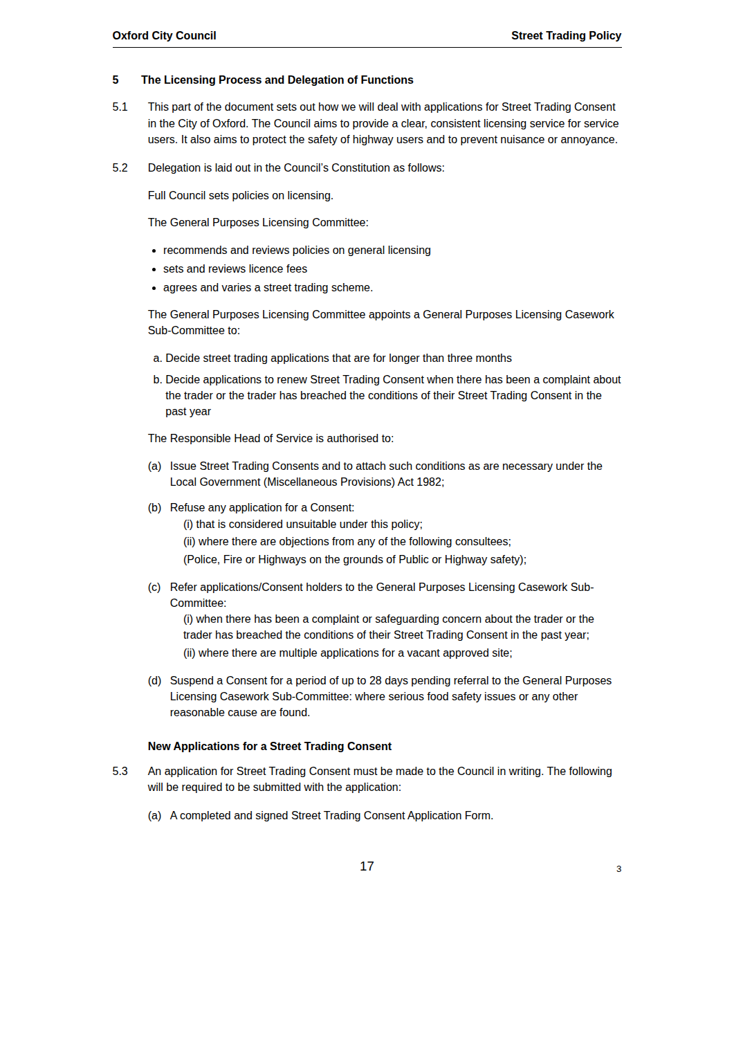Oxford City Council Street Trading Policy
5 The Licensing Process and Delegation of Functions
5.1
This part of the document sets out how we will deal with applications for Street Trading Consent in the City of Oxford. The Council aims to provide a clear, consistent licensing service for service users. It also aims to protect the safety of highway users and to prevent nuisance or annoyance.
5.2
Delegation is laid out in the Council’s Constitution as follows:
Full Council sets policies on licensing.
The General Purposes Licensing Committee:
recommends and reviews policies on general licensing
sets and reviews licence fees
agrees and varies a street trading scheme.
The General Purposes Licensing Committee appoints a General Purposes Licensing Casework Sub-Committee to:
Decide street trading applications that are for longer than three months
Decide applications to renew Street Trading Consent when there has been a complaint about the trader or the trader has breached the conditions of their Street Trading Consent in the past year
The Responsible Head of Service is authorised to:
(a)
Issue Street Trading Consents and to attach such conditions as are necessary under the Local Government (Miscellaneous Provisions) Act 1982;
(b)
Refuse any application for a Consent:
(i) that is considered unsuitable under this policy;
(ii) where there are objections from any of the following consultees;
(Police, Fire or Highways on the grounds of Public or Highway safety);
(c)
Refer applications/Consent holders to the General Purposes Licensing Casework Sub-Committee:
(i) when there has been a complaint or safeguarding concern about the trader or the trader has breached the conditions of their Street Trading Consent in the past year;
(ii) where there are multiple applications for a vacant approved site;
(d)
Suspend a Consent for a period of up to 28 days pending referral to the General Purposes Licensing Casework Sub-Committee: where serious food safety issues or any other reasonable cause are found.
New Applications for a Street Trading Consent
5.3
An application for Street Trading Consent must be made to the Council in writing. The following will be required to be submitted with the application:
(a)
A completed and signed Street Trading Consent Application Form.
17 3